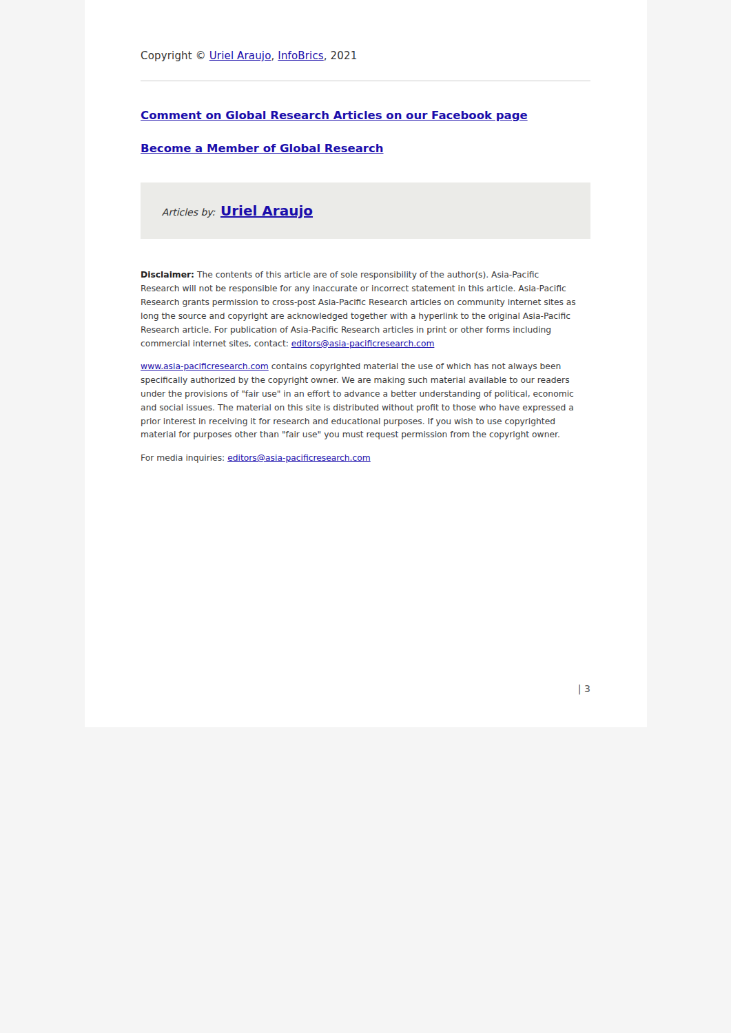Copyright © Uriel Araujo, InfoBrics, 2021
Comment on Global Research Articles on our Facebook page
Become a Member of Global Research
Articles by: Uriel Araujo
Disclaimer: The contents of this article are of sole responsibility of the author(s). Asia-Pacific Research will not be responsible for any inaccurate or incorrect statement in this article. Asia-Pacific Research grants permission to cross-post Asia-Pacific Research articles on community internet sites as long the source and copyright are acknowledged together with a hyperlink to the original Asia-Pacific Research article. For publication of Asia-Pacific Research articles in print or other forms including commercial internet sites, contact: editors@asia-pacificresearch.com
www.asia-pacificresearch.com contains copyrighted material the use of which has not always been specifically authorized by the copyright owner. We are making such material available to our readers under the provisions of "fair use" in an effort to advance a better understanding of political, economic and social issues. The material on this site is distributed without profit to those who have expressed a prior interest in receiving it for research and educational purposes. If you wish to use copyrighted material for purposes other than "fair use" you must request permission from the copyright owner.
For media inquiries: editors@asia-pacificresearch.com
| 3